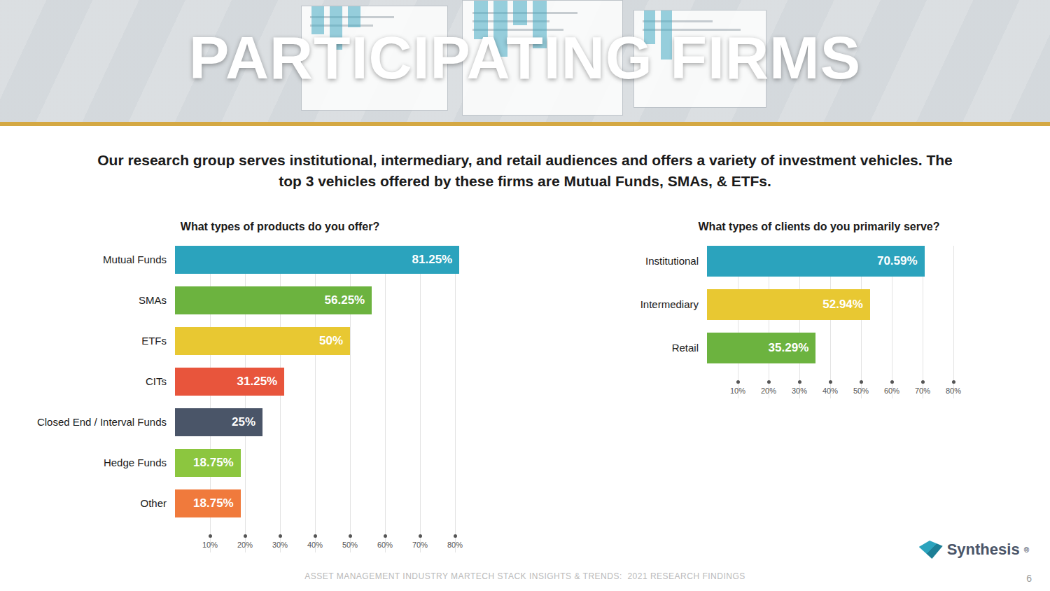PARTICIPATING FIRMS
Our research group serves institutional, intermediary, and retail audiences and offers a variety of investment vehicles. The top 3 vehicles offered by these firms are Mutual Funds, SMAs, & ETFs.
What types of products do you offer?
Mutual Funds
81.25%
SMAs
56.25%
ETFs
50%
CITs
31.25%
Closed End / Interval Funds
25%
Hedge Funds
18.75%
Other
18.75%
10%
20%
30%
40%
50%
60%
70%
80%
What types of clients do you primarily serve?
Institutional
70.59%
Intermediary
52.94%
Retail
35.29%
10%
20%
30%
40%
50%
60%
70%
80%
Synthesis®
ASSET MANAGEMENT INDUSTRY MARTECH STACK INSIGHTS & TRENDS: 2021 RESEARCH FINDINGS
6